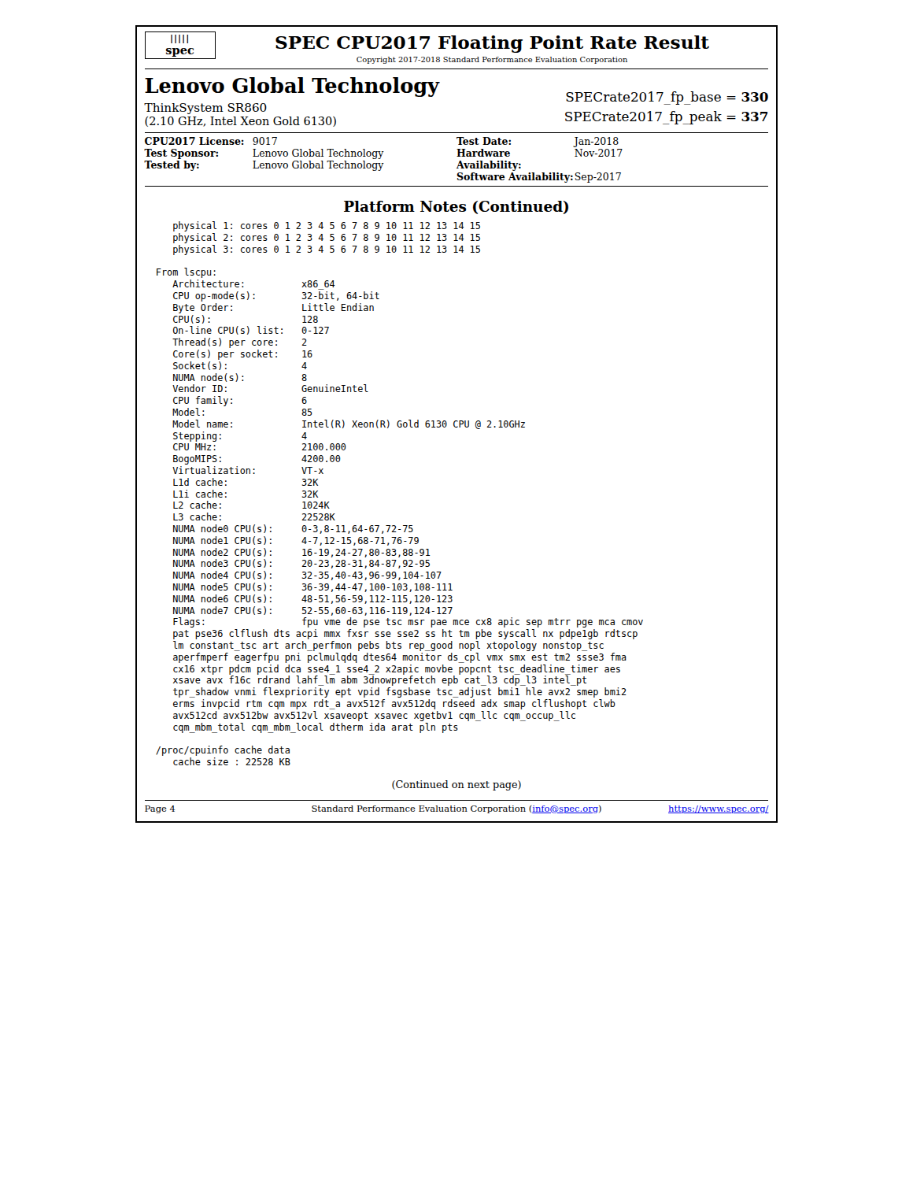|||||
spec
SPEC CPU2017 Floating Point Rate Result
Copyright 2017-2018 Standard Performance Evaluation Corporation
Lenovo Global Technology
ThinkSystem SR860 (2.10 GHz, Intel Xeon Gold 6130)
SPECrate2017_fp_base = 330
SPECrate2017_fp_peak = 337
CPU2017 License:
9017
Test Sponsor:
Lenovo Global Technology
Tested by:
Lenovo Global Technology
Test Date:
Jan-2018
Hardware Availability:
Nov-2017
Software Availability:
Sep-2017
Platform Notes (Continued)
     physical 1: cores 0 1 2 3 4 5 6 7 8 9 10 11 12 13 14 15
     physical 2: cores 0 1 2 3 4 5 6 7 8 9 10 11 12 13 14 15
     physical 3: cores 0 1 2 3 4 5 6 7 8 9 10 11 12 13 14 15

  From lscpu:
     Architecture:          x86_64
     CPU op-mode(s):        32-bit, 64-bit
     Byte Order:            Little Endian
     CPU(s):                128
     On-line CPU(s) list:   0-127
     Thread(s) per core:    2
     Core(s) per socket:    16
     Socket(s):             4
     NUMA node(s):          8
     Vendor ID:             GenuineIntel
     CPU family:            6
     Model:                 85
     Model name:            Intel(R) Xeon(R) Gold 6130 CPU @ 2.10GHz
     Stepping:              4
     CPU MHz:               2100.000
     BogoMIPS:              4200.00
     Virtualization:        VT-x
     L1d cache:             32K
     L1i cache:             32K
     L2 cache:              1024K
     L3 cache:              22528K
     NUMA node0 CPU(s):     0-3,8-11,64-67,72-75
     NUMA node1 CPU(s):     4-7,12-15,68-71,76-79
     NUMA node2 CPU(s):     16-19,24-27,80-83,88-91
     NUMA node3 CPU(s):     20-23,28-31,84-87,92-95
     NUMA node4 CPU(s):     32-35,40-43,96-99,104-107
     NUMA node5 CPU(s):     36-39,44-47,100-103,108-111
     NUMA node6 CPU(s):     48-51,56-59,112-115,120-123
     NUMA node7 CPU(s):     52-55,60-63,116-119,124-127
     Flags:                 fpu vme de pse tsc msr pae mce cx8 apic sep mtrr pge mca cmov
     pat pse36 clflush dts acpi mmx fxsr sse sse2 ss ht tm pbe syscall nx pdpe1gb rdtscp
     lm constant_tsc art arch_perfmon pebs bts rep_good nopl xtopology nonstop_tsc
     aperfmperf eagerfpu pni pclmulqdq dtes64 monitor ds_cpl vmx smx est tm2 ssse3 fma
     cx16 xtpr pdcm pcid dca sse4_1 sse4_2 x2apic movbe popcnt tsc_deadline_timer aes
     xsave avx f16c rdrand lahf_lm abm 3dnowprefetch epb cat_l3 cdp_l3 intel_pt
     tpr_shadow vnmi flexpriority ept vpid fsgsbase tsc_adjust bmi1 hle avx2 smep bmi2
     erms invpcid rtm cqm mpx rdt_a avx512f avx512dq rdseed adx smap clflushopt clwb
     avx512cd avx512bw avx512vl xsaveopt xsavec xgetbv1 cqm_llc cqm_occup_llc
     cqm_mbm_total cqm_mbm_local dtherm ida arat pln pts

  /proc/cpuinfo cache data
     cache size : 22528 KB
(Continued on next page)
Page 4
Standard Performance Evaluation Corporation (info@spec.org)
https://www.spec.org/